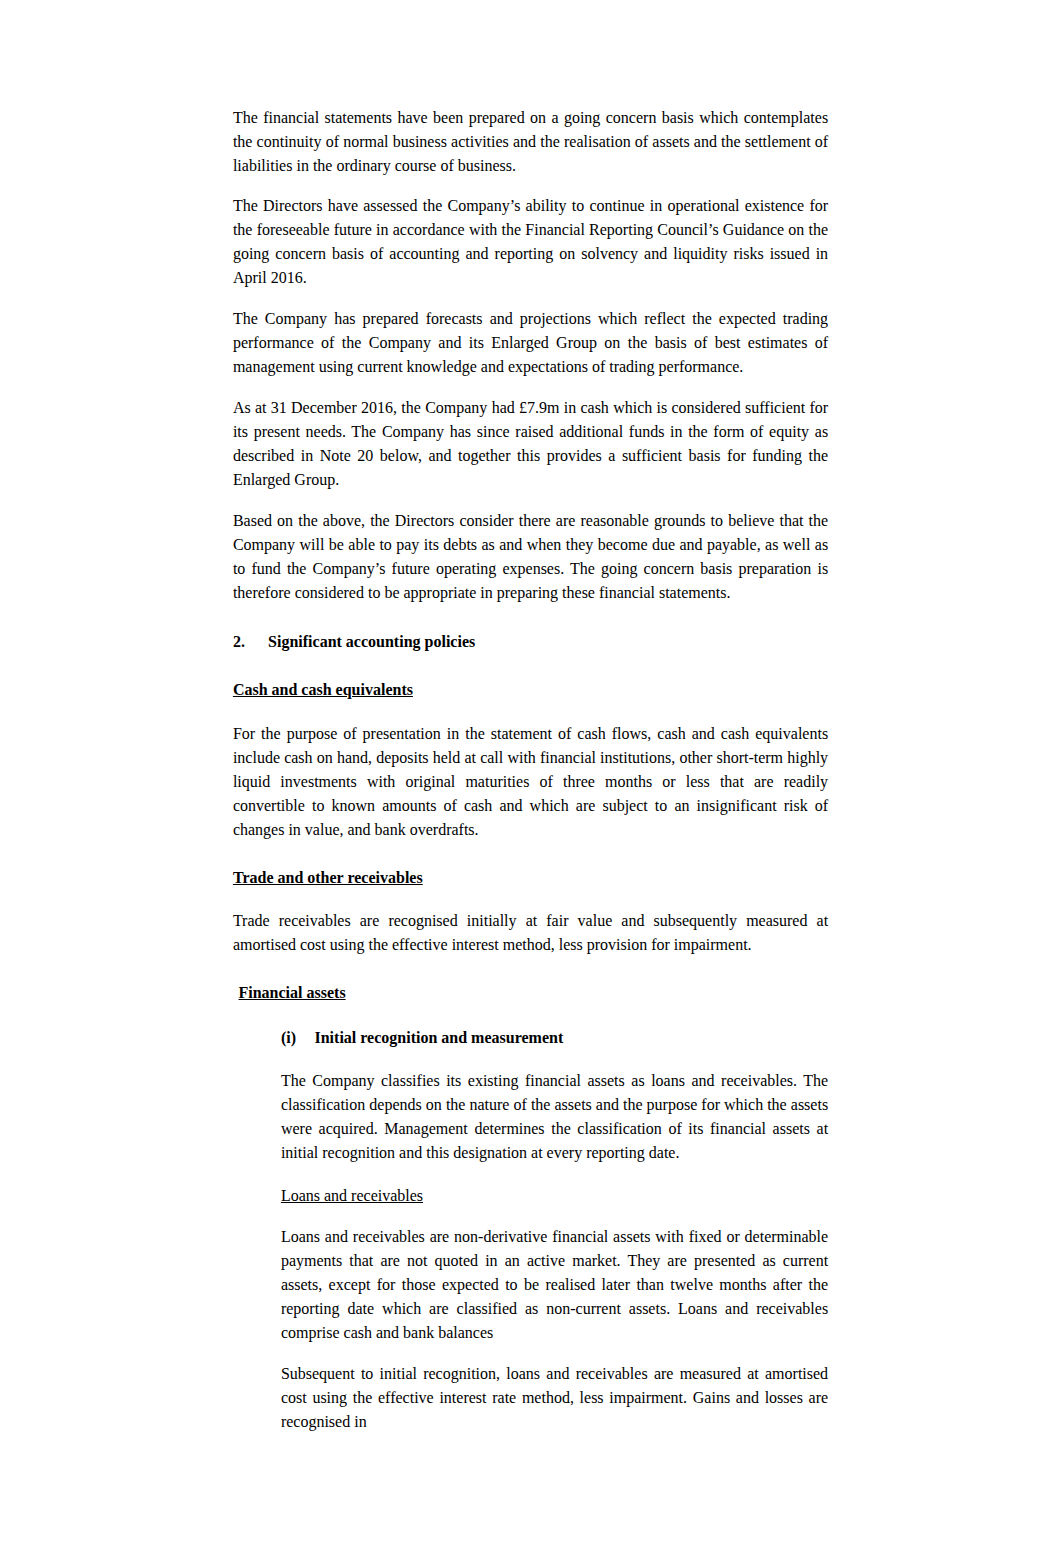The financial statements have been prepared on a going concern basis which contemplates the continuity of normal business activities and the realisation of assets and the settlement of liabilities in the ordinary course of business.
The Directors have assessed the Company’s ability to continue in operational existence for the foreseeable future in accordance with the Financial Reporting Council’s Guidance on the going concern basis of accounting and reporting on solvency and liquidity risks issued in April 2016.
The Company has prepared forecasts and projections which reflect the expected trading performance of the Company and its Enlarged Group on the basis of best estimates of management using current knowledge and expectations of trading performance.
As at 31 December 2016, the Company had £7.9m in cash which is considered sufficient for its present needs. The Company has since raised additional funds in the form of equity as described in Note 20 below, and together this provides a sufficient basis for funding the Enlarged Group.
Based on the above, the Directors consider there are reasonable grounds to believe that the Company will be able to pay its debts as and when they become due and payable, as well as to fund the Company’s future operating expenses. The going concern basis preparation is therefore considered to be appropriate in preparing these financial statements.
2. Significant accounting policies
Cash and cash equivalents
For the purpose of presentation in the statement of cash flows, cash and cash equivalents include cash on hand, deposits held at call with financial institutions, other short-term highly liquid investments with original maturities of three months or less that are readily convertible to known amounts of cash and which are subject to an insignificant risk of changes in value, and bank overdrafts.
Trade and other receivables
Trade receivables are recognised initially at fair value and subsequently measured at amortised cost using the effective interest method, less provision for impairment.
Financial assets
(i) Initial recognition and measurement
The Company classifies its existing financial assets as loans and receivables. The classification depends on the nature of the assets and the purpose for which the assets were acquired. Management determines the classification of its financial assets at initial recognition and this designation at every reporting date.
Loans and receivables
Loans and receivables are non-derivative financial assets with fixed or determinable payments that are not quoted in an active market. They are presented as current assets, except for those expected to be realised later than twelve months after the reporting date which are classified as non-current assets. Loans and receivables comprise cash and bank balances
Subsequent to initial recognition, loans and receivables are measured at amortised cost using the effective interest rate method, less impairment. Gains and losses are recognised in